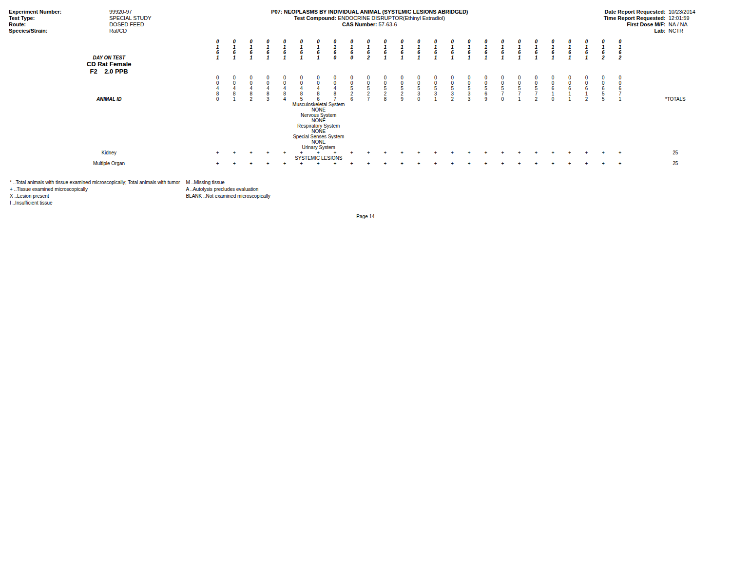| Experiment Number: | 99920-97 | P07: NEOPLASMS BY INDIVIDUAL ANIMAL (SYSTEMIC LESIONS ABRIDGED) | Date Report Requested: | 10/23/2014 |
| Test Type: | SPECIAL STUDY | Test Compound: ENDOCRINE DISRUPTOR(Ethinyl Estradiol) | Time Report Requested: | 12:01:59 |
| Route: | DOSED FEED | CAS Number: 57-63-6 | First Dose M/F: | NA / NA |
| Species/Strain: | Rat/CD | | Lab: | NCTR |
| DAY ON TEST | 0 1 6 1 | 0 1 6 1 | 0 1 6 1 | 0 1 6 1 | 0 1 6 1 | 0 1 6 1 | 0 1 6 1 | 0 1 6 0 | 0 1 6 0 | 0 1 6 2 | 0 1 6 1 | 0 1 6 1 | 0 1 6 1 | 0 1 6 1 | 0 1 6 1 | 0 1 6 1 | 0 1 6 1 | 0 1 6 1 | 0 1 6 1 | 0 1 6 1 | 0 1 6 1 | 0 1 6 1 | 0 1 6 1 | 0 1 6 2 | 0 1 6 2 | |
| CD Rat Female F2 2.0 PPB | |
| ANIMAL ID | 0 0 4 8 0 | 0 0 4 8 1 | 0 0 4 8 2 | 0 0 4 8 3 | 0 0 4 8 4 | 0 0 4 8 5 | 0 0 4 8 6 | 0 0 4 8 7 | 0 0 5 2 6 | 0 0 5 2 7 | 0 0 5 2 8 | 0 0 5 2 9 | 0 0 5 3 0 | 0 0 5 3 1 | 0 0 5 3 2 | 0 0 5 3 3 | 0 0 5 6 9 | 0 0 5 7 0 | 0 0 5 7 1 | 0 0 5 7 2 | 0 0 6 1 0 | 0 0 6 1 1 | 0 0 6 1 2 | 0 0 6 5 5 | 0 0 6 7 1 | *TOTALS |
| Musculoskeletal System |
| NONE |
| Nervous System |
| NONE |
| Respiratory System |
| NONE |
| Special Senses System |
| NONE |
| Urinary System |
| Kidney | + | + | + | + | + | + | + | + | + | + | + | + | + | + | + | + | + | + | + | + | + | + | + | + | + | 25 |
| SYSTEMIC LESIONS |
| Multiple Organ | + | + | + | + | + | + | + | + | + | + | + | + | + | + | + | + | + | + | + | + | + | + | + | + | + | 25 |
| * ..Total animals with tissue examined microscopically; Total animals with tumor | M ..Missing tissue |
| + ..Tissue examined microscopically | A ..Autolysis precludes evaluation |
| X ..Lesion present | BLANK ..Not examined microscopically |
| I ..Insufficient tissue | |
Page 14